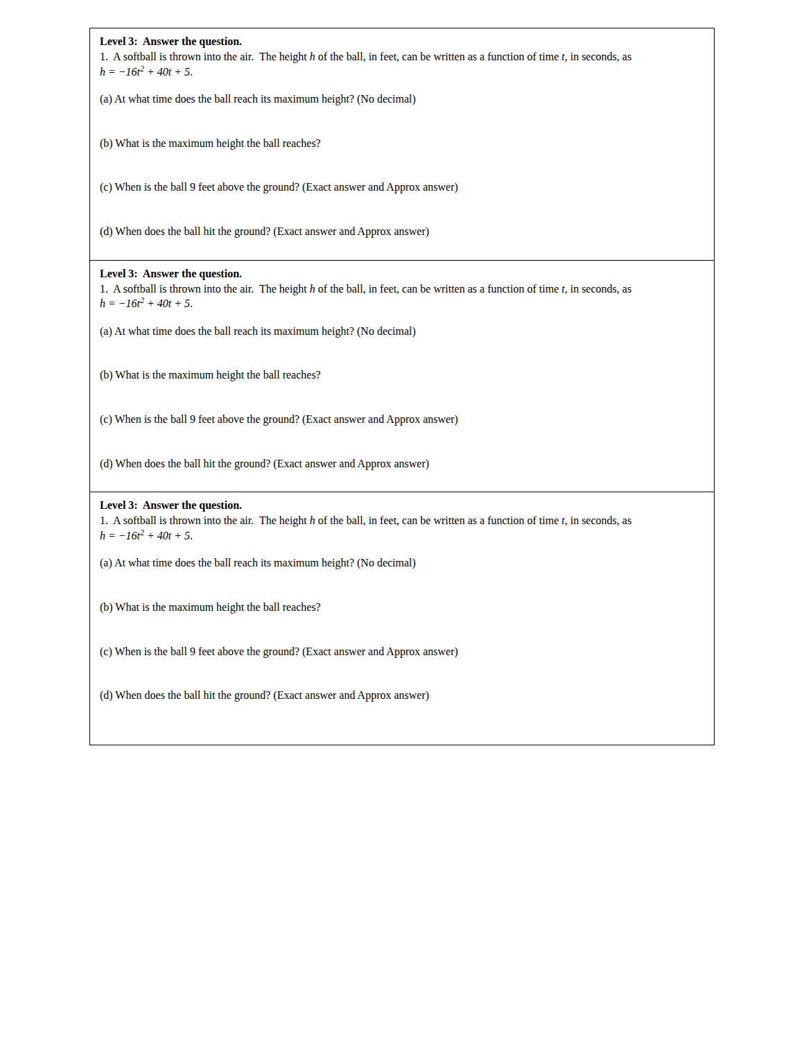Level 3: Answer the question.
1. A softball is thrown into the air. The height h of the ball, in feet, can be written as a function of time t, in seconds, as h = −16t2 + 40t + 5.
(a) At what time does the ball reach its maximum height? (No decimal)
(b) What is the maximum height the ball reaches?
(c) When is the ball 9 feet above the ground? (Exact answer and Approx answer)
(d) When does the ball hit the ground? (Exact answer and Approx answer)
Level 3: Answer the question.
1. A softball is thrown into the air. The height h of the ball, in feet, can be written as a function of time t, in seconds, as h = −16t2 + 40t + 5.
(a) At what time does the ball reach its maximum height? (No decimal)
(b) What is the maximum height the ball reaches?
(c) When is the ball 9 feet above the ground? (Exact answer and Approx answer)
(d) When does the ball hit the ground? (Exact answer and Approx answer)
Level 3: Answer the question.
1. A softball is thrown into the air. The height h of the ball, in feet, can be written as a function of time t, in seconds, as h = −16t2 + 40t + 5.
(a) At what time does the ball reach its maximum height? (No decimal)
(b) What is the maximum height the ball reaches?
(c) When is the ball 9 feet above the ground? (Exact answer and Approx answer)
(d) When does the ball hit the ground? (Exact answer and Approx answer)